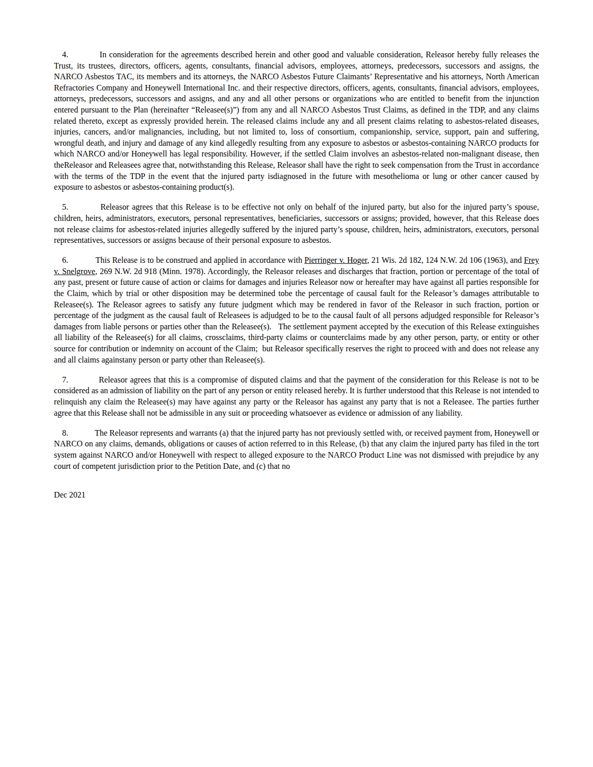4. In consideration for the agreements described herein and other good and valuable consideration, Releasor hereby fully releases the Trust, its trustees, directors, officers, agents, consultants, financial advisors, employees, attorneys, predecessors, successors and assigns, the NARCO Asbestos TAC, its members and its attorneys, the NARCO Asbestos Future Claimants’ Representative and his attorneys, North American Refractories Company and Honeywell International Inc. and their respective directors, officers, agents, consultants, financial advisors, employees, attorneys, predecessors, successors and assigns, and any and all other persons or organizations who are entitled to benefit from the injunction entered pursuant to the Plan (hereinafter “Releasee(s)”) from any and all NARCO Asbestos Trust Claims, as defined in the TDP, and any claims related thereto, except as expressly provided herein. The released claims include any and all present claims relating to asbestos-related diseases, injuries, cancers, and/or malignancies, including, but not limited to, loss of consortium, companionship, service, support, pain and suffering, wrongful death, and injury and damage of any kind allegedly resulting from any exposure to asbestos or asbestos-containing NARCO products for which NARCO and/or Honeywell has legal responsibility. However, if the settled Claim involves an asbestos-related non-malignant disease, then theReleasor and Releasees agree that, notwithstanding this Release, Releasor shall have the right to seek compensation from the Trust in accordance with the terms of the TDP in the event that the injured party isdiagnosed in the future with mesothelioma or lung or other cancer caused by exposure to asbestos or asbestos-containing product(s).
5. Releasor agrees that this Release is to be effective not only on behalf of the injured party, but also for the injured party’s spouse, children, heirs, administrators, executors, personal representatives, beneficiaries, successors or assigns; provided, however, that this Release does not release claims for asbestos-related injuries allegedly suffered by the injured party’s spouse, children, heirs, administrators, executors, personal representatives, successors or assigns because of their personal exposure to asbestos.
6. This Release is to be construed and applied in accordance with Pierringer v. Hoger, 21 Wis. 2d 182, 124 N.W. 2d 106 (1963), and Frey v. Snelgrove, 269 N.W. 2d 918 (Minn. 1978). Accordingly, the Releasor releases and discharges that fraction, portion or percentage of the total of any past, present or future cause of action or claims for damages and injuries Releasor now or hereafter may have against all parties responsible for the Claim, which by trial or other disposition may be determined tobe the percentage of causal fault for the Releasor’s damages attributable to Releasee(s). The Releasor agrees to satisfy any future judgment which may be rendered in favor of the Releasor in such fraction, portion or percentage of the judgment as the causal fault of Releasees is adjudged to be to the causal fault of all persons adjudged responsible for Releasor’s damages from liable persons or parties other than the Releasee(s). The settlement payment accepted by the execution of this Release extinguishes all liability of the Releasee(s) for all claims, crossclaims, third-party claims or counterclaims made by any other person, party, or entity or other source for contribution or indemnity on account of the Claim; but Releasor specifically reserves the right to proceed with and does not release any and all claims againstany person or party other than Releasee(s).
7. Releasor agrees that this is a compromise of disputed claims and that the payment of the consideration for this Release is not to be considered as an admission of liability on the part of any person or entity released hereby. It is further understood that this Release is not intended to relinquish any claim the Releasee(s) may have against any party or the Releasor has against any party that is not a Releasee. The parties further agree that this Release shall not be admissible in any suit or proceeding whatsoever as evidence or admission of any liability.
8. The Releasor represents and warrants (a) that the injured party has not previously settled with, or received payment from, Honeywell or NARCO on any claims, demands, obligations or causes of action referred to in this Release, (b) that any claim the injured party has filed in the tort system against NARCO and/or Honeywell with respect to alleged exposure to the NARCO Product Line was not dismissed with prejudice by any court of competent jurisdiction prior to the Petition Date, and (c) that no
Dec 2021